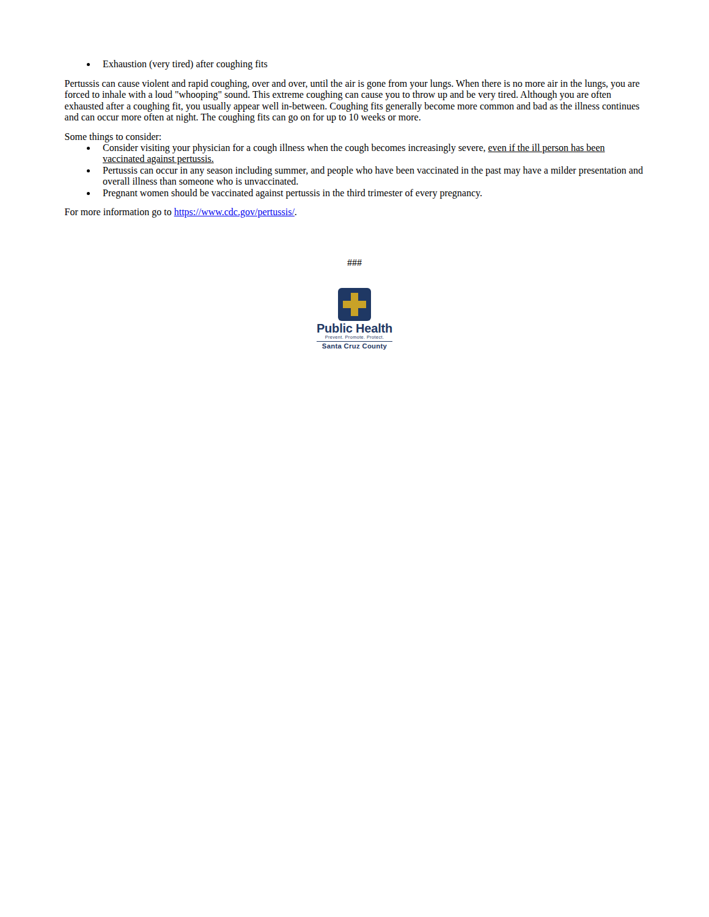Exhaustion (very tired) after coughing fits
Pertussis can cause violent and rapid coughing, over and over, until the air is gone from your lungs. When there is no more air in the lungs, you are forced to inhale with a loud "whooping" sound. This extreme coughing can cause you to throw up and be very tired. Although you are often exhausted after a coughing fit, you usually appear well in-between. Coughing fits generally become more common and bad as the illness continues and can occur more often at night. The coughing fits can go on for up to 10 weeks or more.
Some things to consider:
Consider visiting your physician for a cough illness when the cough becomes increasingly severe, even if the ill person has been vaccinated against pertussis.
Pertussis can occur in any season including summer, and people who have been vaccinated in the past may have a milder presentation and overall illness than someone who is unvaccinated.
Pregnant women should be vaccinated against pertussis in the third trimester of every pregnancy.
For more information go to https://www.cdc.gov/pertussis/.
###
Public Health
Prevent. Promote. Protect.
Santa Cruz County